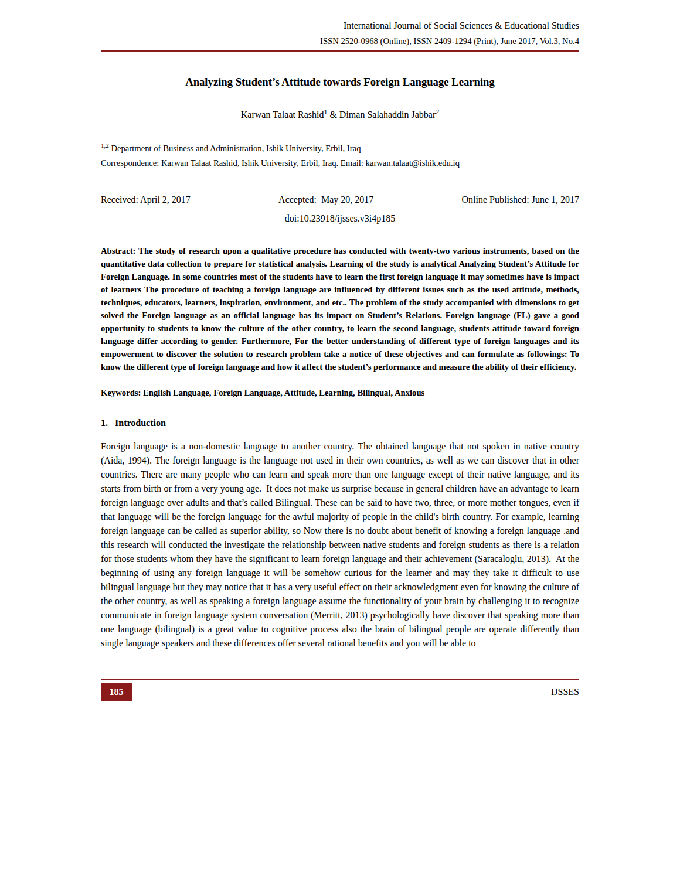International Journal of Social Sciences & Educational Studies
ISSN 2520-0968 (Online), ISSN 2409-1294 (Print), June 2017, Vol.3, No.4
Analyzing Student’s Attitude towards Foreign Language Learning
Karwan Talaat Rashid1 & Diman Salahaddin Jabbar2
1,2 Department of Business and Administration, Ishik University, Erbil, Iraq
Correspondence: Karwan Talaat Rashid, Ishik University, Erbil, Iraq. Email: karwan.talaat@ishik.edu.iq
Received: April 2, 2017 Accepted: May 20, 2017 Online Published: June 1, 2017
doi:10.23918/ijsses.v3i4p185
Abstract: The study of research upon a qualitative procedure has conducted with twenty-two various instruments, based on the quantitative data collection to prepare for statistical analysis. Learning of the study is analytical Analyzing Student’s Attitude for Foreign Language. In some countries most of the students have to learn the first foreign language it may sometimes have is impact of learners The procedure of teaching a foreign language are influenced by different issues such as the used attitude, methods, techniques, educators, learners, inspiration, environment, and etc.. The problem of the study accompanied with dimensions to get solved the Foreign language as an official language has its impact on Student’s Relations. Foreign language (FL) gave a good opportunity to students to know the culture of the other country, to learn the second language, students attitude toward foreign language differ according to gender. Furthermore, For the better understanding of different type of foreign languages and its empowerment to discover the solution to research problem take a notice of these objectives and can formulate as followings: To know the different type of foreign language and how it affect the student’s performance and measure the ability of their efficiency.
Keywords: English Language, Foreign Language, Attitude, Learning, Bilingual, Anxious
1. Introduction
Foreign language is a non-domestic language to another country. The obtained language that not spoken in native country (Aida, 1994). The foreign language is the language not used in their own countries, as well as we can discover that in other countries. There are many people who can learn and speak more than one language except of their native language, and its starts from birth or from a very young age. It does not make us surprise because in general children have an advantage to learn foreign language over adults and that’s called Bilingual. These can be said to have two, three, or more mother tongues, even if that language will be the foreign language for the awful majority of people in the child's birth country. For example, learning foreign language can be called as superior ability, so Now there is no doubt about benefit of knowing a foreign language .and this research will conducted the investigate the relationship between native students and foreign students as there is a relation for those students whom they have the significant to learn foreign language and their achievement (Saracaloglu, 2013). At the beginning of using any foreign language it will be somehow curious for the learner and may they take it difficult to use bilingual language but they may notice that it has a very useful effect on their acknowledgment even for knowing the culture of the other country, as well as speaking a foreign language assume the functionality of your brain by challenging it to recognize communicate in foreign language system conversation (Merritt, 2013) psychologically have discover that speaking more than one language (bilingual) is a great value to cognitive process also the brain of bilingual people are operate differently than single language speakers and these differences offer several rational benefits and you will be able to
185 IJSSES